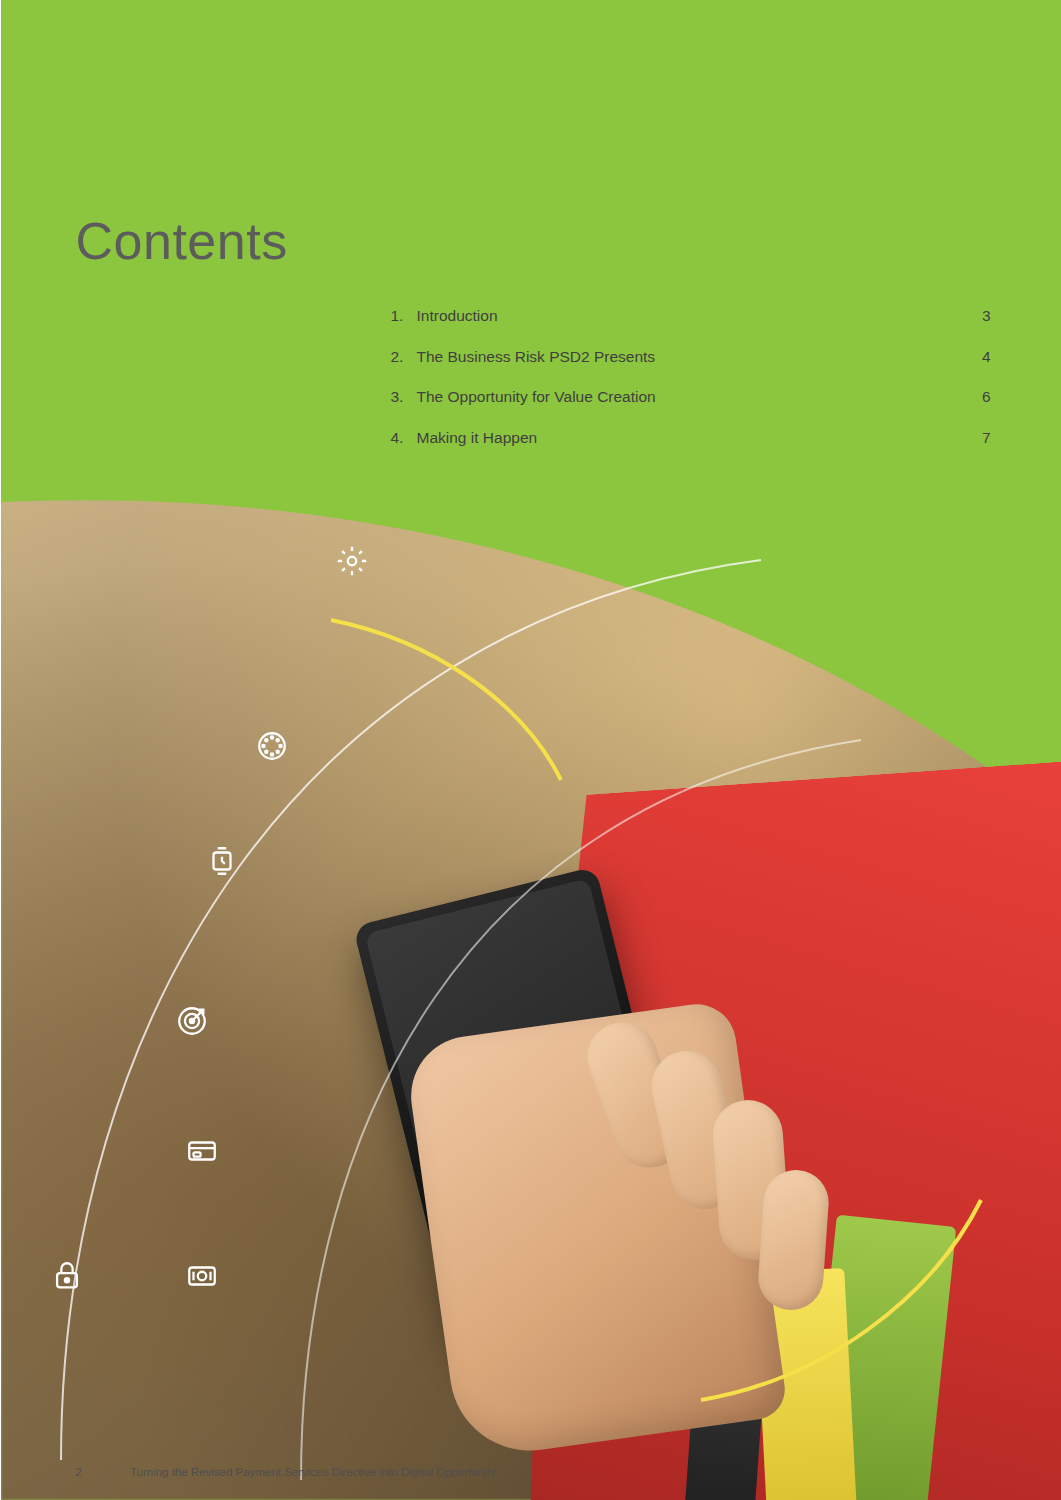Contents
1. Introduction 3
2. The Business Risk PSD2 Presents 4
3. The Opportunity for Value Creation 6
4. Making it Happen 7
2 Turning the Revised Payment Services Directive into Digital Opportunity